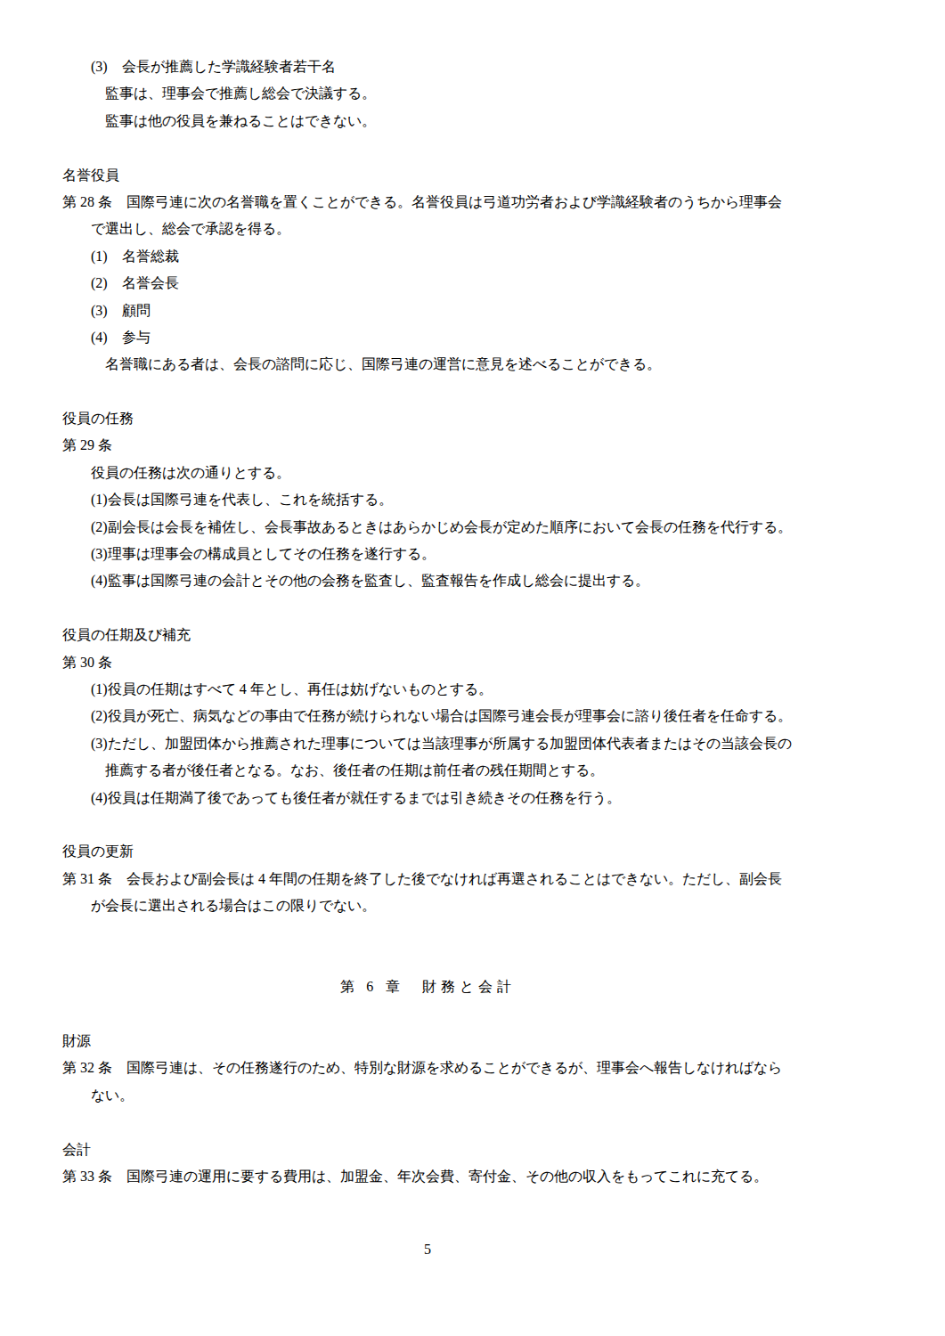(3)　会長が推薦した学識経験者若干名
監事は、理事会で推薦し総会で決議する。
監事は他の役員を兼ねることはできない。
名誉役員
第 28 条　国際弓連に次の名誉職を置くことができる。名誉役員は弓道功労者および学識経験者のうちから理事会で選出し、総会で承認を得る。
(1)　名誉総裁
(2)　名誉会長
(3)　顧問
(4)　参与
名誉職にある者は、会長の諮問に応じ、国際弓連の運営に意見を述べることができる。
役員の任務
第 29 条
役員の任務は次の通りとする。
(1)会長は国際弓連を代表し、これを統括する。
(2)副会長は会長を補佐し、会長事故あるときはあらかじめ会長が定めた順序において会長の任務を代行する。
(3)理事は理事会の構成員としてその任務を遂行する。
(4)監事は国際弓連の会計とその他の会務を監査し、監査報告を作成し総会に提出する。
役員の任期及び補充
第 30 条
(1)役員の任期はすべて 4 年とし、再任は妨げないものとする。
(2)役員が死亡、病気などの事由で任務が続けられない場合は国際弓連会長が理事会に諮り後任者を任命する。
(3)ただし、加盟団体から推薦された理事については当該理事が所属する加盟団体代表者またはその当該会長の推薦する者が後任者となる。なお、後任者の任期は前任者の残任期間とする。
(4)役員は任期満了後であっても後任者が就任するまでは引き続きその任務を行う。
役員の更新
第 31 条　会長および副会長は 4 年間の任期を終了した後でなければ再選されることはできない。ただし、副会長が会長に選出される場合はこの限りでない。
第 6 章　財務と会計
財源
第 32 条　国際弓連は、その任務遂行のため、特別な財源を求めることができるが、理事会へ報告しなければならない。
会計
第 33 条　国際弓連の運用に要する費用は、加盟金、年次会費、寄付金、その他の収入をもってこれに充てる。
5